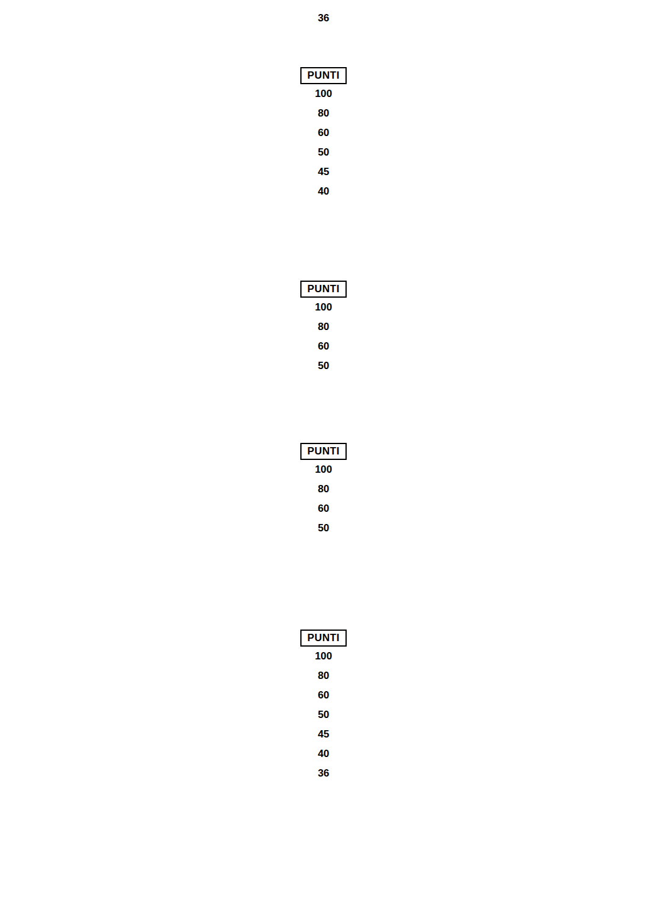36
| PUNTI |
| --- |
| 100 |
| 80 |
| 60 |
| 50 |
| 45 |
| 40 |
| PUNTI |
| --- |
| 100 |
| 80 |
| 60 |
| 50 |
| PUNTI |
| --- |
| 100 |
| 80 |
| 60 |
| 50 |
| PUNTI |
| --- |
| 100 |
| 80 |
| 60 |
| 50 |
| 45 |
| 40 |
| 36 |